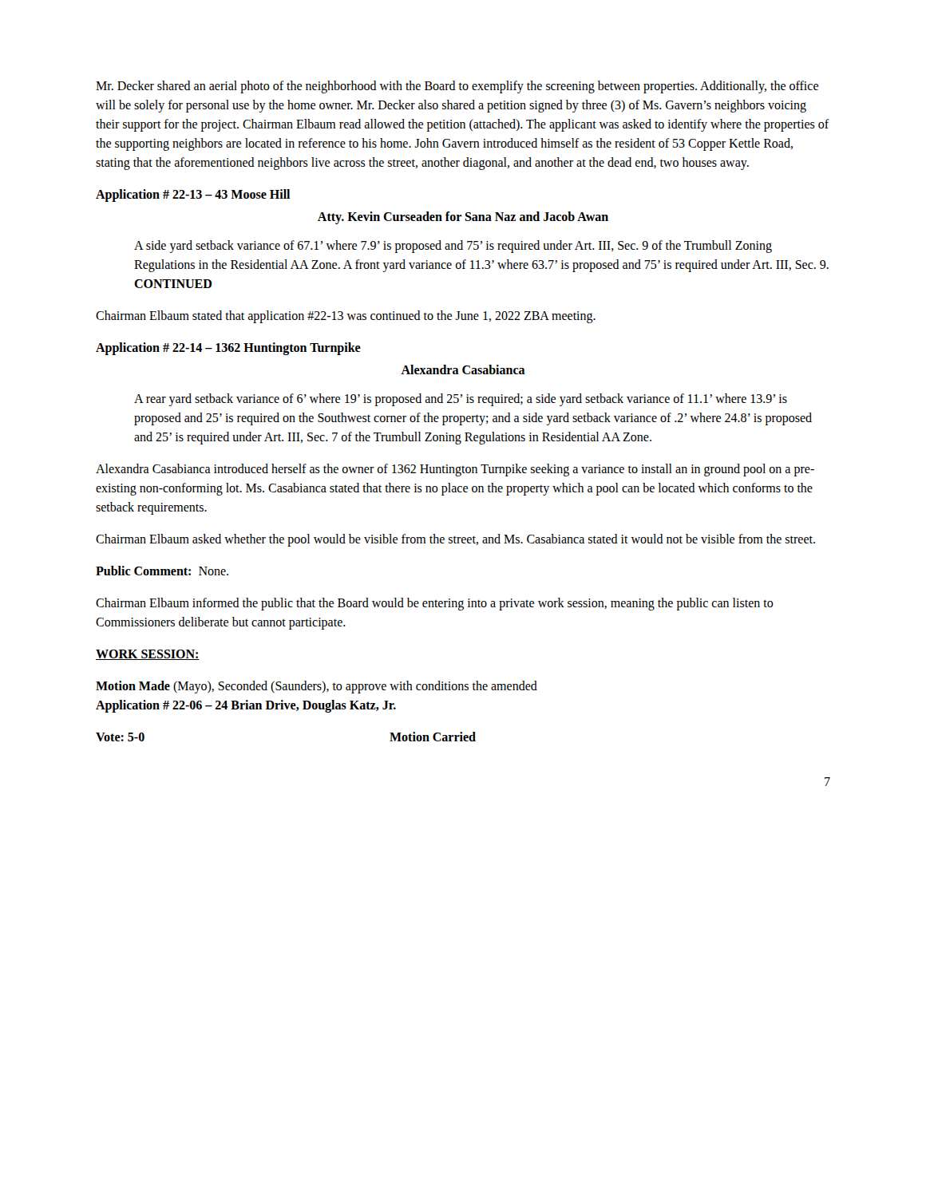Mr. Decker shared an aerial photo of the neighborhood with the Board to exemplify the screening between properties. Additionally, the office will be solely for personal use by the home owner. Mr. Decker also shared a petition signed by three (3) of Ms. Gavern’s neighbors voicing their support for the project. Chairman Elbaum read allowed the petition (attached). The applicant was asked to identify where the properties of the supporting neighbors are located in reference to his home. John Gavern introduced himself as the resident of 53 Copper Kettle Road, stating that the aforementioned neighbors live across the street, another diagonal, and another at the dead end, two houses away.
Application # 22-13 – 43 Moose Hill
Atty. Kevin Curseaden for Sana Naz and Jacob Awan
A side yard setback variance of 67.1’ where 7.9’ is proposed and 75’ is required under Art. III, Sec. 9 of the Trumbull Zoning Regulations in the Residential AA Zone. A front yard variance of 11.3’ where 63.7’ is proposed and 75’ is required under Art. III, Sec. 9. CONTINUED
Chairman Elbaum stated that application #22-13 was continued to the June 1, 2022 ZBA meeting.
Application # 22-14 – 1362 Huntington Turnpike
Alexandra Casabianca
A rear yard setback variance of 6’ where 19’ is proposed and 25’ is required; a side yard setback variance of 11.1’ where 13.9’ is proposed and 25’ is required on the Southwest corner of the property; and a side yard setback variance of .2’ where 24.8’ is proposed and 25’ is required under Art. III, Sec. 7 of the Trumbull Zoning Regulations in Residential AA Zone.
Alexandra Casabianca introduced herself as the owner of 1362 Huntington Turnpike seeking a variance to install an in ground pool on a pre-existing non-conforming lot. Ms. Casabianca stated that there is no place on the property which a pool can be located which conforms to the setback requirements.
Chairman Elbaum asked whether the pool would be visible from the street, and Ms. Casabianca stated it would not be visible from the street.
Public Comment: None.
Chairman Elbaum informed the public that the Board would be entering into a private work session, meaning the public can listen to Commissioners deliberate but cannot participate.
WORK SESSION:
Motion Made (Mayo), Seconded (Saunders), to approve with conditions the amended
Application # 22-06 – 24 Brian Drive, Douglas Katz, Jr.
| Vote: 5-0 | Motion Carried |
7